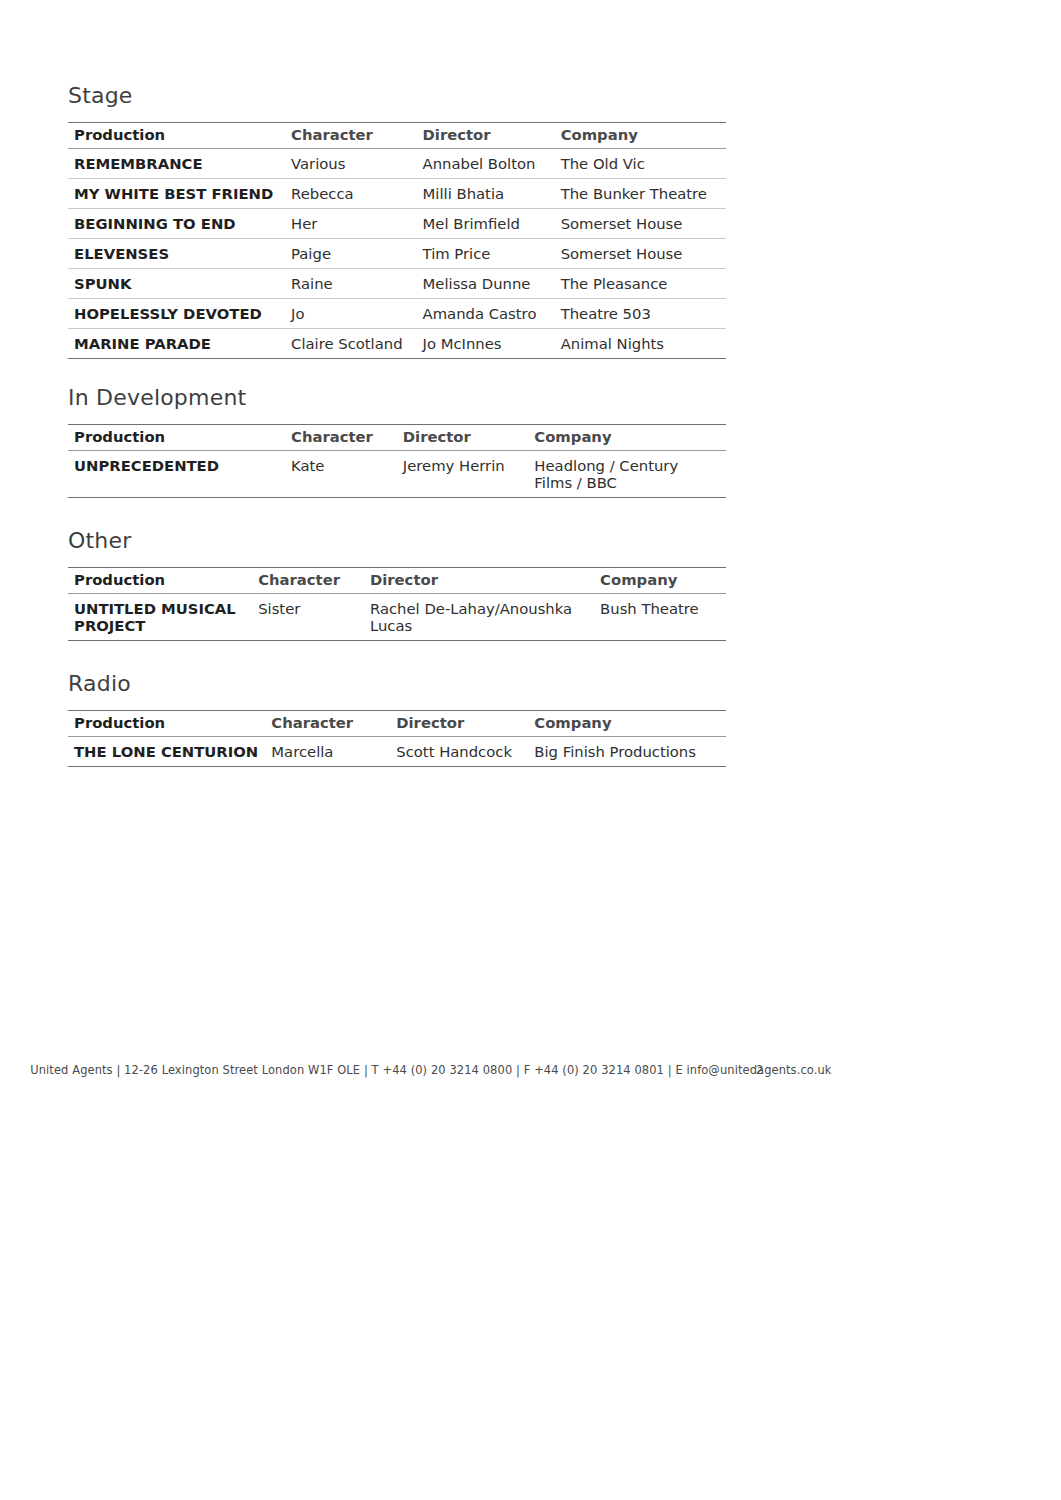Stage
| Production | Character | Director | Company |
| --- | --- | --- | --- |
| REMEMBRANCE | Various | Annabel Bolton | The Old Vic |
| MY WHITE BEST FRIEND | Rebecca | Milli Bhatia | The Bunker Theatre |
| BEGINNING TO END | Her | Mel Brimfield | Somerset House |
| ELEVENSES | Paige | Tim Price | Somerset House |
| SPUNK | Raine | Melissa Dunne | The Pleasance |
| HOPELESSLY DEVOTED | Jo | Amanda Castro | Theatre 503 |
| MARINE PARADE | Claire Scotland | Jo McInnes | Animal Nights |
In Development
| Production | Character | Director | Company |
| --- | --- | --- | --- |
| UNPRECEDENTED | Kate | Jeremy Herrin | Headlong / Century Films / BBC |
Other
| Production | Character | Director | Company |
| --- | --- | --- | --- |
| UNTITLED MUSICAL PROJECT | Sister | Rachel De-Lahay/Anoushka Lucas | Bush Theatre |
Radio
| Production | Character | Director | Company |
| --- | --- | --- | --- |
| THE LONE CENTURION | Marcella | Scott Handcock | Big Finish Productions |
2 United Agents | 12-26 Lexington Street London W1F OLE | T +44 (0) 20 3214 0800 | F +44 (0) 20 3214 0801 | E info@unitedagents.co.uk